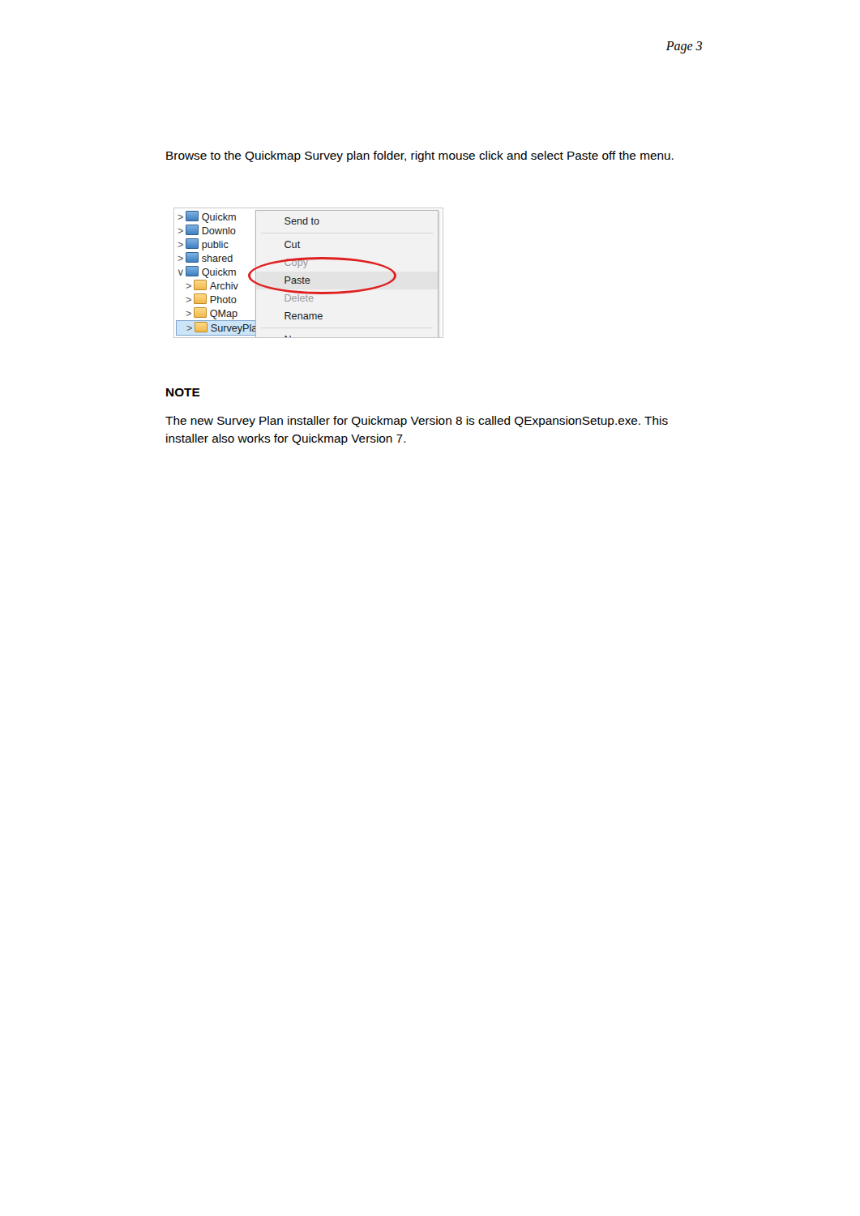Page 3
Browse to the Quickmap Survey plan folder, right mouse click and select Paste off the menu.
> Quickm
> Downlo
> public
> shared
∨ Quickm
> Archiv
> Photo
> QMap
> SurveyPlan
Send to
Cut
Copy
Paste
Delete
Rename
New
Properties
NOTE
The new Survey Plan installer for Quickmap Version 8 is called QExpansionSetup.exe. This installer also works for Quickmap Version 7.